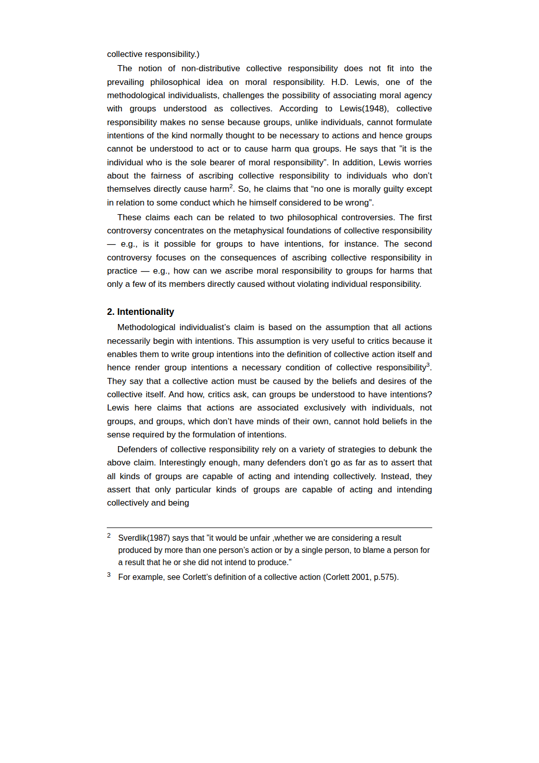collective responsibility.)
The notion of non-distributive collective responsibility does not fit into the prevailing philosophical idea on moral responsibility. H.D. Lewis, one of the methodological individualists, challenges the possibility of associating moral agency with groups understood as collectives. According to Lewis(1948), collective responsibility makes no sense because groups, unlike individuals, cannot formulate intentions of the kind normally thought to be necessary to actions and hence groups cannot be understood to act or to cause harm qua groups. He says that ”it is the individual who is the sole bearer of moral responsibility”. In addition, Lewis worries about the fairness of ascribing collective responsibility to individuals who don’t themselves directly cause harm2. So, he claims that “no one is morally guilty except in relation to some conduct which he himself considered to be wrong”.
These claims each can be related to two philosophical controversies. The first controversy concentrates on the metaphysical foundations of collective responsibility — e.g., is it possible for groups to have intentions, for instance. The second controversy focuses on the consequences of ascribing collective responsibility in practice — e.g., how can we ascribe moral responsibility to groups for harms that only a few of its members directly caused without violating individual responsibility.
2. Intentionality
Methodological individualist’s claim is based on the assumption that all actions necessarily begin with intentions. This assumption is very useful to critics because it enables them to write group intentions into the definition of collective action itself and hence render group intentions a necessary condition of collective responsibility3. They say that a collective action must be caused by the beliefs and desires of the collective itself. And how, critics ask, can groups be understood to have intentions? Lewis here claims that actions are associated exclusively with individuals, not groups, and groups, which don’t have minds of their own, cannot hold beliefs in the sense required by the formulation of intentions.
Defenders of collective responsibility rely on a variety of strategies to debunk the above claim. Interestingly enough, many defenders don’t go as far as to assert that all kinds of groups are capable of acting and intending collectively. Instead, they assert that only particular kinds of groups are capable of acting and intending collectively and being
2 Sverdlik(1987) says that ”it would be unfair ,whether we are considering a result produced by more than one person’s action or by a single person, to blame a person for a result that he or she did not intend to produce.”
3 For example, see Corlett’s definition of a collective action (Corlett 2001, p.575).